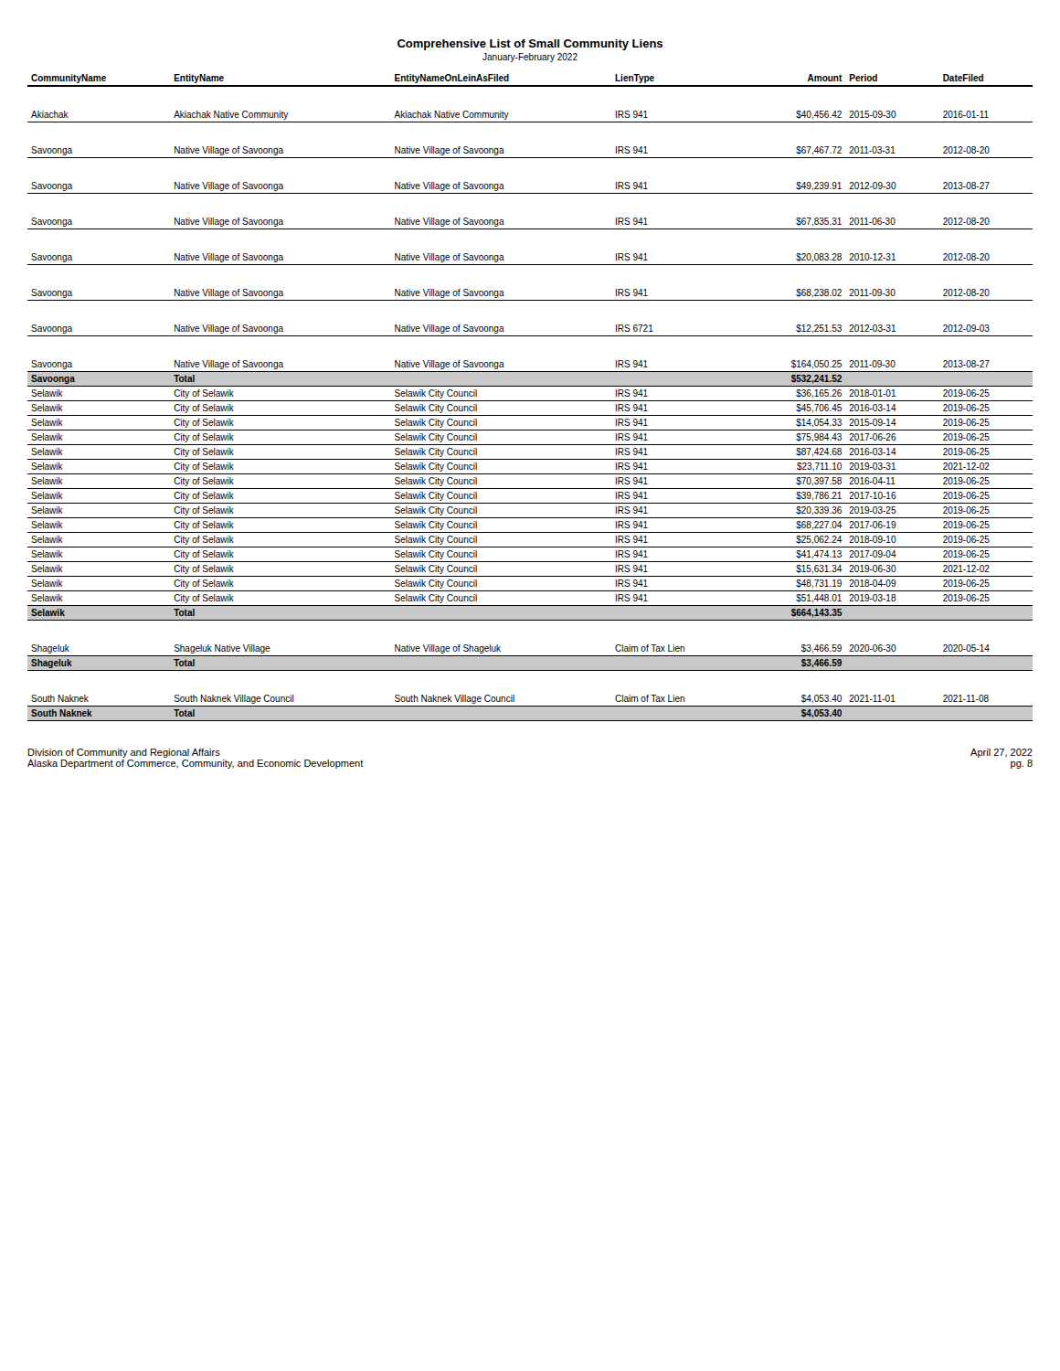Comprehensive List of Small Community Liens
January-February 2022
| CommunityName | EntityName | EntityNameOnLeinAsFiled | LienType | Amount | Period | DateFiled |
| --- | --- | --- | --- | --- | --- | --- |
| Akiachak | Akiachak Native Community | Akiachak Native Community | IRS 941 | $40,456.42 | 2015-09-30 | 2016-01-11 |
| Savoonga | Native Village of Savoonga | Native Village of Savoonga | IRS 941 | $67,467.72 | 2011-03-31 | 2012-08-20 |
| Savoonga | Native Village of Savoonga | Native Village of Savoonga | IRS 941 | $49,239.91 | 2012-09-30 | 2013-08-27 |
| Savoonga | Native Village of Savoonga | Native Village of Savoonga | IRS 941 | $67,835.31 | 2011-06-30 | 2012-08-20 |
| Savoonga | Native Village of Savoonga | Native Village of Savoonga | IRS 941 | $20,083.28 | 2010-12-31 | 2012-08-20 |
| Savoonga | Native Village of Savoonga | Native Village of Savoonga | IRS 941 | $68,238.02 | 2011-09-30 | 2012-08-20 |
| Savoonga | Native Village of Savoonga | Native Village of Savoonga | IRS 6721 | $12,251.53 | 2012-03-31 | 2012-09-03 |
| Savoonga | Native Village of Savoonga | Native Village of Savoonga | IRS 941 | $164,050.25 | 2011-09-30 | 2013-08-27 |
| Savoonga | Total | | | $532,241.52 | | |
| Selawik | City of Selawik | Selawik City Council | IRS 941 | $36,165.26 | 2018-01-01 | 2019-06-25 |
| Selawik | City of Selawik | Selawik City Council | IRS 941 | $45,706.45 | 2016-03-14 | 2019-06-25 |
| Selawik | City of Selawik | Selawik City Council | IRS 941 | $14,054.33 | 2015-09-14 | 2019-06-25 |
| Selawik | City of Selawik | Selawik City Council | IRS 941 | $75,984.43 | 2017-06-26 | 2019-06-25 |
| Selawik | City of Selawik | Selawik City Council | IRS 941 | $87,424.68 | 2016-03-14 | 2019-06-25 |
| Selawik | City of Selawik | Selawik City Council | IRS 941 | $23,711.10 | 2019-03-31 | 2021-12-02 |
| Selawik | City of Selawik | Selawik City Council | IRS 941 | $70,397.58 | 2016-04-11 | 2019-06-25 |
| Selawik | City of Selawik | Selawik City Council | IRS 941 | $39,786.21 | 2017-10-16 | 2019-06-25 |
| Selawik | City of Selawik | Selawik City Council | IRS 941 | $20,339.36 | 2019-03-25 | 2019-06-25 |
| Selawik | City of Selawik | Selawik City Council | IRS 941 | $68,227.04 | 2017-06-19 | 2019-06-25 |
| Selawik | City of Selawik | Selawik City Council | IRS 941 | $25,062.24 | 2018-09-10 | 2019-06-25 |
| Selawik | City of Selawik | Selawik City Council | IRS 941 | $41,474.13 | 2017-09-04 | 2019-06-25 |
| Selawik | City of Selawik | Selawik City Council | IRS 941 | $15,631.34 | 2019-06-30 | 2021-12-02 |
| Selawik | City of Selawik | Selawik City Council | IRS 941 | $48,731.19 | 2018-04-09 | 2019-06-25 |
| Selawik | City of Selawik | Selawik City Council | IRS 941 | $51,448.01 | 2019-03-18 | 2019-06-25 |
| Selawik | Total | | | $664,143.35 | | |
| Shageluk | Shageluk Native Village | Native Village of Shageluk | Claim of Tax Lien | $3,466.59 | 2020-06-30 | 2020-05-14 |
| Shageluk | Total | | | $3,466.59 | | |
| South Naknek | South Naknek Village Council | South Naknek Village Council | Claim of Tax Lien | $4,053.40 | 2021-11-01 | 2021-11-08 |
| South Naknek | Total | | | $4,053.40 | | |
Division of Community and Regional Affairs
Alaska Department of Commerce, Community, and Economic Development
April 27, 2022
pg. 8